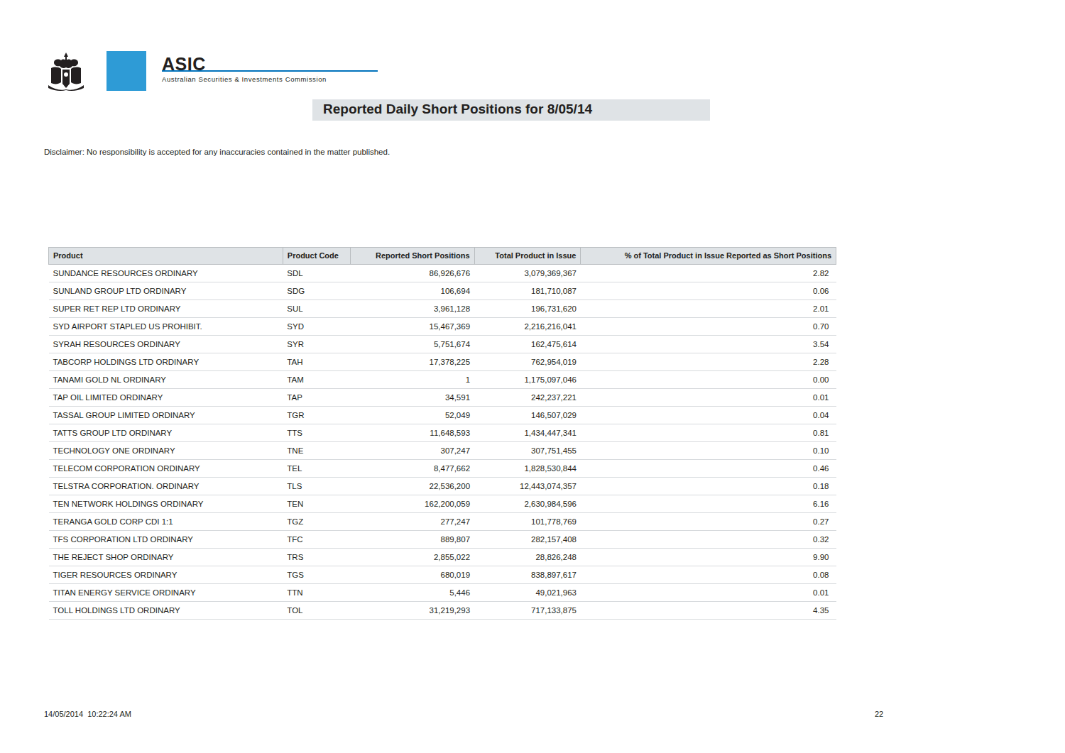ASIC
Australian Securities & Investments Commission
Reported Daily Short Positions for 8/05/14
Disclaimer: No responsibility is accepted for any inaccuracies contained in the matter published.
| Product | Product Code | Reported Short Positions | Total Product in Issue | % of Total Product in Issue Reported as Short Positions |
| --- | --- | --- | --- | --- |
| SUNDANCE RESOURCES ORDINARY | SDL | 86,926,676 | 3,079,369,367 | 2.82 |
| SUNLAND GROUP LTD ORDINARY | SDG | 106,694 | 181,710,087 | 0.06 |
| SUPER RET REP LTD ORDINARY | SUL | 3,961,128 | 196,731,620 | 2.01 |
| SYD AIRPORT STAPLED US PROHIBIT. | SYD | 15,467,369 | 2,216,216,041 | 0.70 |
| SYRAH RESOURCES ORDINARY | SYR | 5,751,674 | 162,475,614 | 3.54 |
| TABCORP HOLDINGS LTD ORDINARY | TAH | 17,378,225 | 762,954,019 | 2.28 |
| TANAMI GOLD NL ORDINARY | TAM | 1 | 1,175,097,046 | 0.00 |
| TAP OIL LIMITED ORDINARY | TAP | 34,591 | 242,237,221 | 0.01 |
| TASSAL GROUP LIMITED ORDINARY | TGR | 52,049 | 146,507,029 | 0.04 |
| TATTS GROUP LTD ORDINARY | TTS | 11,648,593 | 1,434,447,341 | 0.81 |
| TECHNOLOGY ONE ORDINARY | TNE | 307,247 | 307,751,455 | 0.10 |
| TELECOM CORPORATION ORDINARY | TEL | 8,477,662 | 1,828,530,844 | 0.46 |
| TELSTRA CORPORATION. ORDINARY | TLS | 22,536,200 | 12,443,074,357 | 0.18 |
| TEN NETWORK HOLDINGS ORDINARY | TEN | 162,200,059 | 2,630,984,596 | 6.16 |
| TERANGA GOLD CORP CDI 1:1 | TGZ | 277,247 | 101,778,769 | 0.27 |
| TFS CORPORATION LTD ORDINARY | TFC | 889,807 | 282,157,408 | 0.32 |
| THE REJECT SHOP ORDINARY | TRS | 2,855,022 | 28,826,248 | 9.90 |
| TIGER RESOURCES ORDINARY | TGS | 680,019 | 838,897,617 | 0.08 |
| TITAN ENERGY SERVICE ORDINARY | TTN | 5,446 | 49,021,963 | 0.01 |
| TOLL HOLDINGS LTD ORDINARY | TOL | 31,219,293 | 717,133,875 | 4.35 |
14/05/2014 10:22:24 AM
22